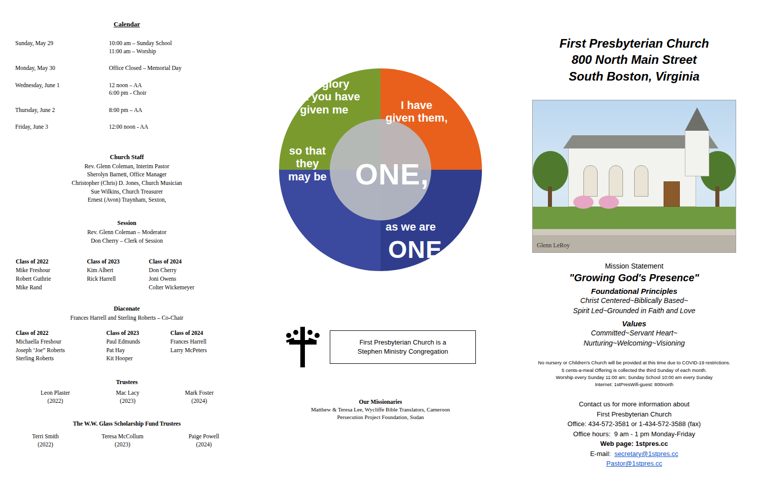Calendar
| Sunday, May 29 | 10:00 am – Sunday School 11:00 am – Worship |
| Monday, May 30 | Office Closed – Memorial Day |
| Wednesday, June 1 | 12 noon – AA 6:00 pm - Choir |
| Thursday, June 2 | 8:00 pm – AA |
| Friday, June 3 | 12:00 noon - AA |
Church Staff
Rev. Glenn Coleman, Interim Pastor
Sherolyn Barnett, Office Manager
Christopher (Chris) D. Jones, Church Musician
Sue Wilkins, Church Treasurer
Ernest (Avon) Traynham, Sexton,
Session
Rev. Glenn Coleman – Moderator
Don Cherry – Clerk of Session
| Class of 2022 | Class of 2023 | Class of 2024 |
| --- | --- | --- |
| Mike Freshour Robert Guthrie Mike Rand | Kim Albert Rick Harrell | Don Cherry Joni Owens Colter Wickemeyer |
Diaconate
Frances Harrell and Sterling Roberts – Co-Chair
| Class of 2022 | Class of 2023 | Class of 2024 |
| --- | --- | --- |
| Michaella Freshour Joseph ‘Joe” Roberts Sterling Roberts | Paul Edmunds Pat Hay Kit Hooper | Frances Harrell Larry McPeters |
Trustees
| Leon Plaster (2022) | Mac Lacy (2023) | Mark Foster (2024) |
The W.W. Glass Scholarship Fund Trustees
| Terri Smith (2022) | Teresa McCollum (2023) | Paige Powell (2024) |
The glory
that you have
given me
I have
given them,
so that
they
may be
ONE,
as we are
ONE...
John 17:22, NRSV
First Presbyterian Church is a
Stephen Ministry Congregation
Our Missionaries
Matthew & Teresa Lee, Wycliffe Bible Translators, Cameroon
Persecution Project Foundation, Sudan
First Presbyterian Church
800 North Main Street
South Boston, Virginia
Glenn LeRoy
Mission Statement
"Growing God's Presence"
Foundational Principles
Christ Centered~Biblically Based~
Spirit Led~Grounded in Faith and Love
Values
Committed~Servant Heart~
Nurturing~Welcoming~Visioning
No nursery or Children's Church will be provided at this time due to COVID-19 restrictions.
5 cents-a-meal Offering is collected the third Sunday of each month.
Worship every Sunday 11:00 am; Sunday School 10:00 am every Sunday
Internet: 1stPresWifi-guest: 800north
Contact us for more information about
First Presbyterian Church
Office: 434-572-3581 or 1-434-572-3588 (fax)
Office hours: 9 am - 1 pm Monday-Friday
Web page: 1stpres.cc
E-mail: secretary@1stpres.cc
Pastor@1stpres.cc